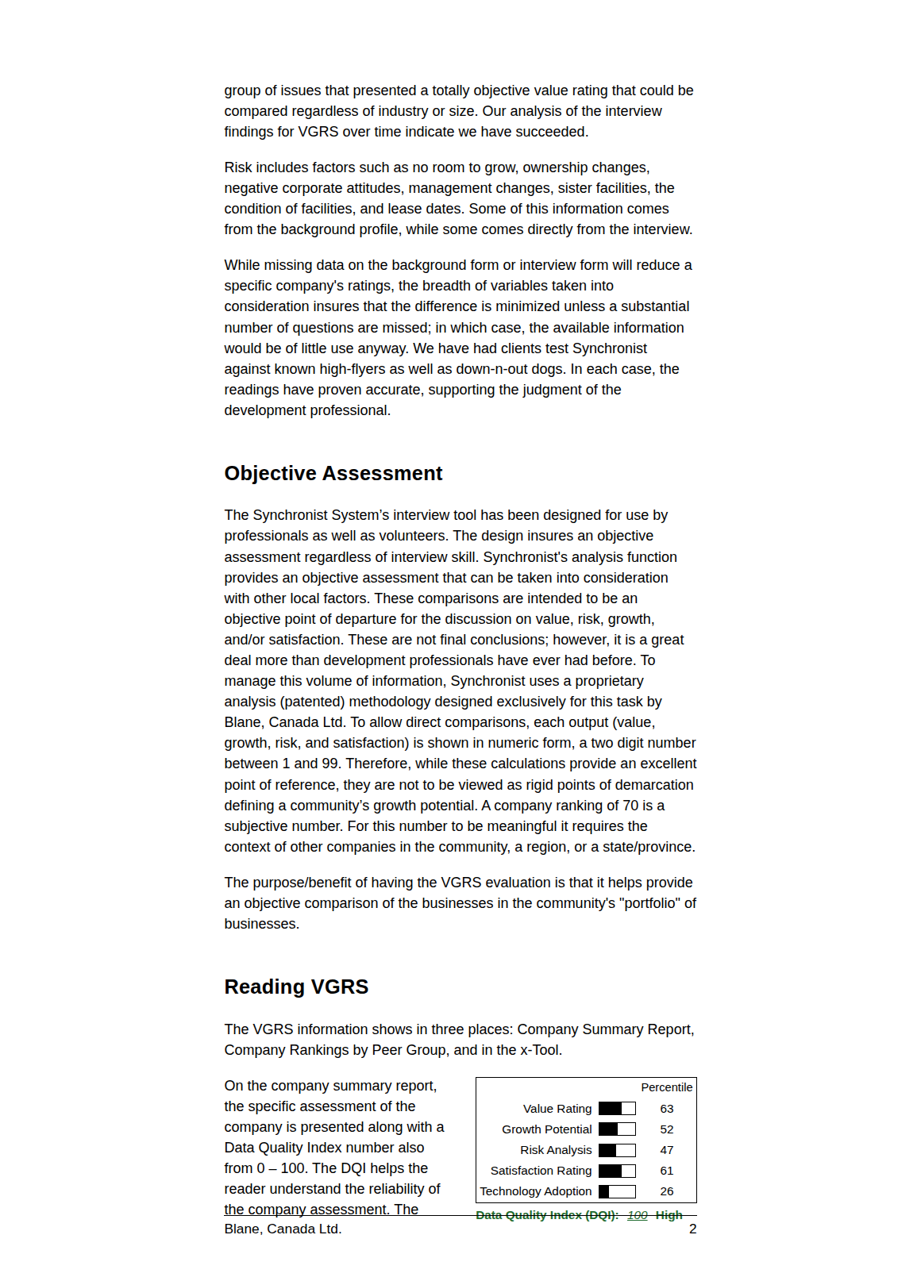group of issues that presented a totally objective value rating that could be compared regardless of industry or size. Our analysis of the interview findings for VGRS over time indicate we have succeeded.
Risk includes factors such as no room to grow, ownership changes, negative corporate attitudes, management changes, sister facilities, the condition of facilities, and lease dates. Some of this information comes from the background profile, while some comes directly from the interview.
While missing data on the background form or interview form will reduce a specific company's ratings, the breadth of variables taken into consideration insures that the difference is minimized unless a substantial number of questions are missed; in which case, the available information would be of little use anyway. We have had clients test Synchronist against known high-flyers as well as down-n-out dogs. In each case, the readings have proven accurate, supporting the judgment of the development professional.
Objective Assessment
The Synchronist System’s interview tool has been designed for use by professionals as well as volunteers. The design insures an objective assessment regardless of interview skill. Synchronist's analysis function provides an objective assessment that can be taken into consideration with other local factors. These comparisons are intended to be an objective point of departure for the discussion on value, risk, growth, and/or satisfaction. These are not final conclusions; however, it is a great deal more than development professionals have ever had before. To manage this volume of information, Synchronist uses a proprietary analysis (patented) methodology designed exclusively for this task by Blane, Canada Ltd. To allow direct comparisons, each output (value, growth, risk, and satisfaction) is shown in numeric form, a two digit number between 1 and 99. Therefore, while these calculations provide an excellent point of reference, they are not to be viewed as rigid points of demarcation defining a community’s growth potential. A company ranking of 70 is a subjective number. For this number to be meaningful it requires the context of other companies in the community, a region, or a state/province.
The purpose/benefit of having the VGRS evaluation is that it helps provide an objective comparison of the businesses in the community's "portfolio" of businesses.
Reading VGRS
The VGRS information shows in three places: Company Summary Report, Company Rankings by Peer Group, and in the x-Tool.
On the company summary report, the specific assessment of the company is presented along with a Data Quality Index number also from 0 – 100. The DQI helps the reader understand the reliability of the company assessment. The
| | | Percentile |
| Value Rating | | 63 |
| Growth Potential | | 52 |
| Risk Analysis | | 47 |
| Satisfaction Rating | | 61 |
| Technology Adoption | | 26 |
Data Quality Index (DQI): 100 High
Blane, Canada Ltd. 2